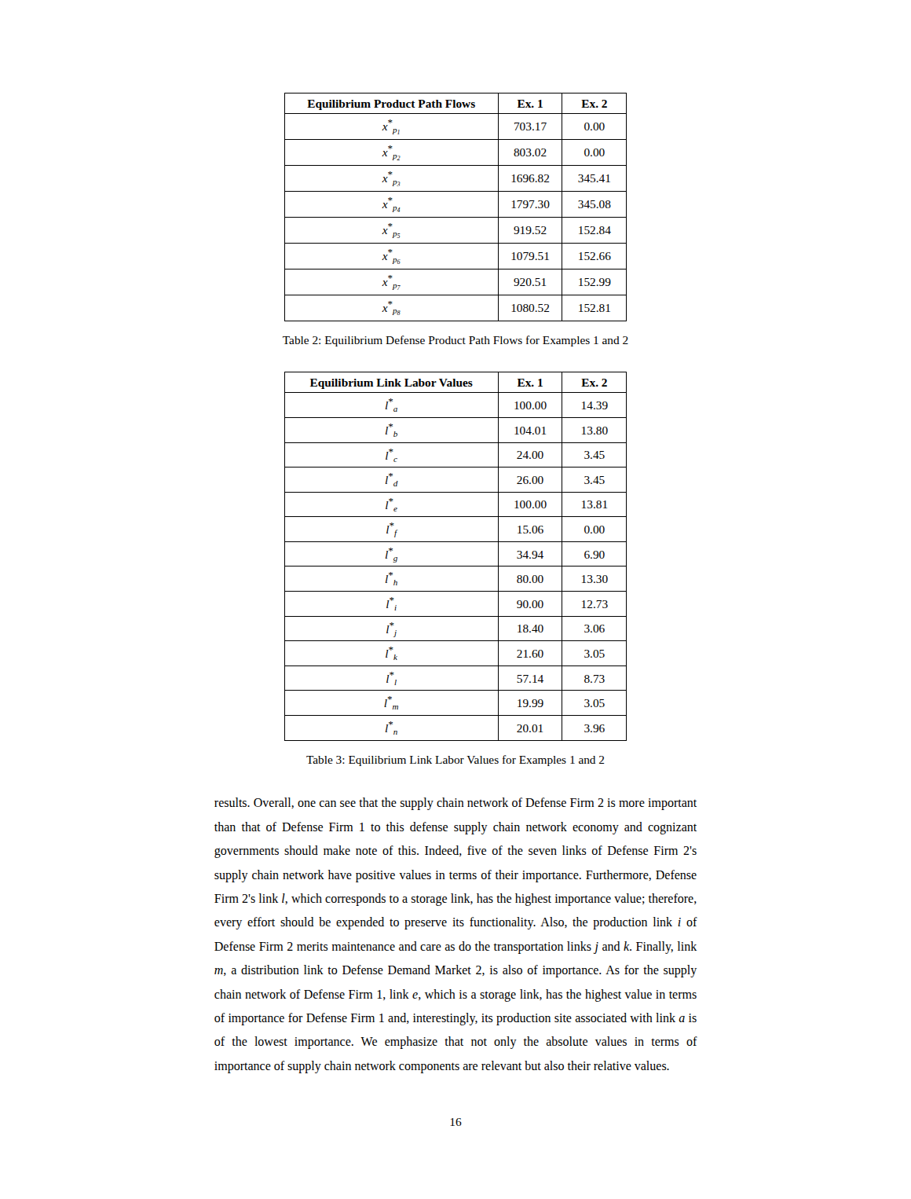| Equilibrium Product Path Flows | Ex. 1 | Ex. 2 |
| --- | --- | --- |
| x * p 1 | 703.17 | 0.00 |
| x * p 2 | 803.02 | 0.00 |
| x * p 3 | 1696.82 | 345.41 |
| x * p 4 | 1797.30 | 345.08 |
| x * p 5 | 919.52 | 152.84 |
| x * p 6 | 1079.51 | 152.66 |
| x * p 7 | 920.51 | 152.99 |
| x * p 8 | 1080.52 | 152.81 |
Table 2: Equilibrium Defense Product Path Flows for Examples 1 and 2
| Equilibrium Link Labor Values | Ex. 1 | Ex. 2 |
| --- | --- | --- |
| l * a | 100.00 | 14.39 |
| l * b | 104.01 | 13.80 |
| l * c | 24.00 | 3.45 |
| l * d | 26.00 | 3.45 |
| l * e | 100.00 | 13.81 |
| l * f | 15.06 | 0.00 |
| l * g | 34.94 | 6.90 |
| l * h | 80.00 | 13.30 |
| l * i | 90.00 | 12.73 |
| l * j | 18.40 | 3.06 |
| l * k | 21.60 | 3.05 |
| l * l | 57.14 | 8.73 |
| l * m | 19.99 | 3.05 |
| l * n | 20.01 | 3.96 |
Table 3: Equilibrium Link Labor Values for Examples 1 and 2
results. Overall, one can see that the supply chain network of Defense Firm 2 is more important than that of Defense Firm 1 to this defense supply chain network economy and cognizant governments should make note of this. Indeed, five of the seven links of Defense Firm 2's supply chain network have positive values in terms of their importance. Furthermore, Defense Firm 2's link l, which corresponds to a storage link, has the highest importance value; therefore, every effort should be expended to preserve its functionality. Also, the production link i of Defense Firm 2 merits maintenance and care as do the transportation links j and k. Finally, link m, a distribution link to Defense Demand Market 2, is also of importance. As for the supply chain network of Defense Firm 1, link e, which is a storage link, has the highest value in terms of importance for Defense Firm 1 and, interestingly, its production site associated with link a is of the lowest importance. We emphasize that not only the absolute values in terms of importance of supply chain network components are relevant but also their relative values.
16